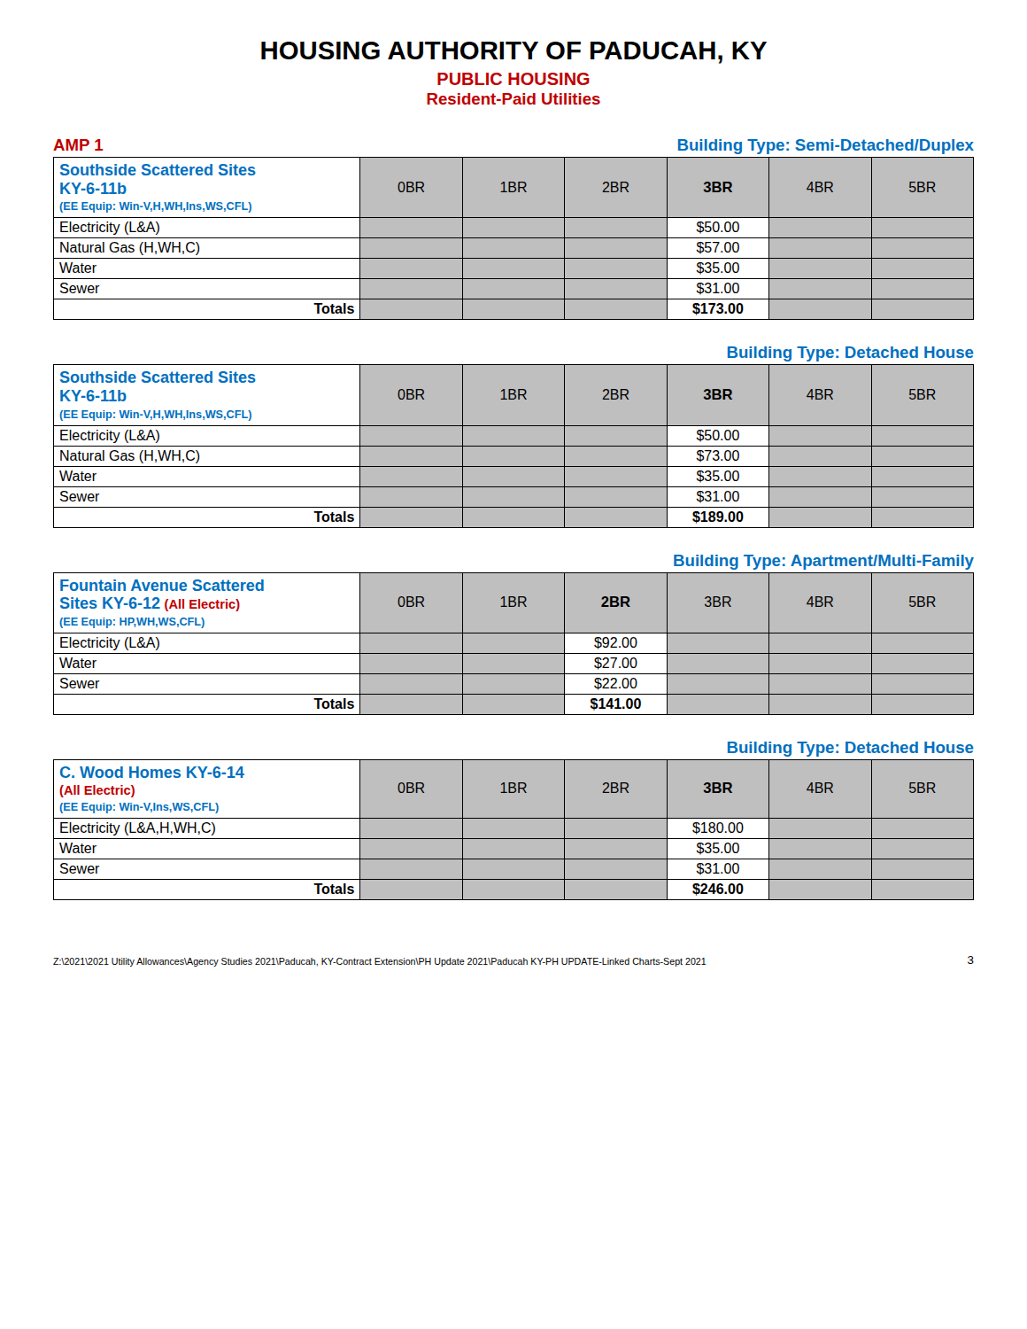HOUSING AUTHORITY OF PADUCAH, KY
PUBLIC HOUSING
Resident-Paid Utilities
AMP 1 Building Type: Semi-Detached/Duplex
| Southside Scattered Sites KY-6-11b (EE Equip: Win-V,H,WH,Ins,WS,CFL) | 0BR | 1BR | 2BR | 3BR | 4BR | 5BR |
| Electricity (L&A) | | | | $50.00 | | |
| Natural Gas (H,WH,C) | | | | $57.00 | | |
| Water | | | | $35.00 | | |
| Sewer | | | | $31.00 | | |
| Totals | | | | $173.00 | | |
Building Type: Detached House
| Southside Scattered Sites KY-6-11b (EE Equip: Win-V,H,WH,Ins,WS,CFL) | 0BR | 1BR | 2BR | 3BR | 4BR | 5BR |
| Electricity (L&A) | | | | $50.00 | | |
| Natural Gas (H,WH,C) | | | | $73.00 | | |
| Water | | | | $35.00 | | |
| Sewer | | | | $31.00 | | |
| Totals | | | | $189.00 | | |
Building Type: Apartment/Multi-Family
| Fountain Avenue Scattered Sites KY-6-12 (All Electric) (EE Equip: HP,WH,WS,CFL) | 0BR | 1BR | 2BR | 3BR | 4BR | 5BR |
| Electricity (L&A) | | | $92.00 | | | |
| Water | | | $27.00 | | | |
| Sewer | | | $22.00 | | | |
| Totals | | | $141.00 | | | |
Building Type: Detached House
| C. Wood Homes KY-6-14 (All Electric) (EE Equip: Win-V,Ins,WS,CFL) | 0BR | 1BR | 2BR | 3BR | 4BR | 5BR |
| Electricity (L&A,H,WH,C) | | | | $180.00 | | |
| Water | | | | $35.00 | | |
| Sewer | | | | $31.00 | | |
| Totals | | | | $246.00 | | |
Z:\2021\2021 Utility Allowances\Agency Studies 2021\Paducah, KY-Contract Extension\PH Update 2021\Paducah KY-PH UPDATE-Linked Charts-Sept 2021 3